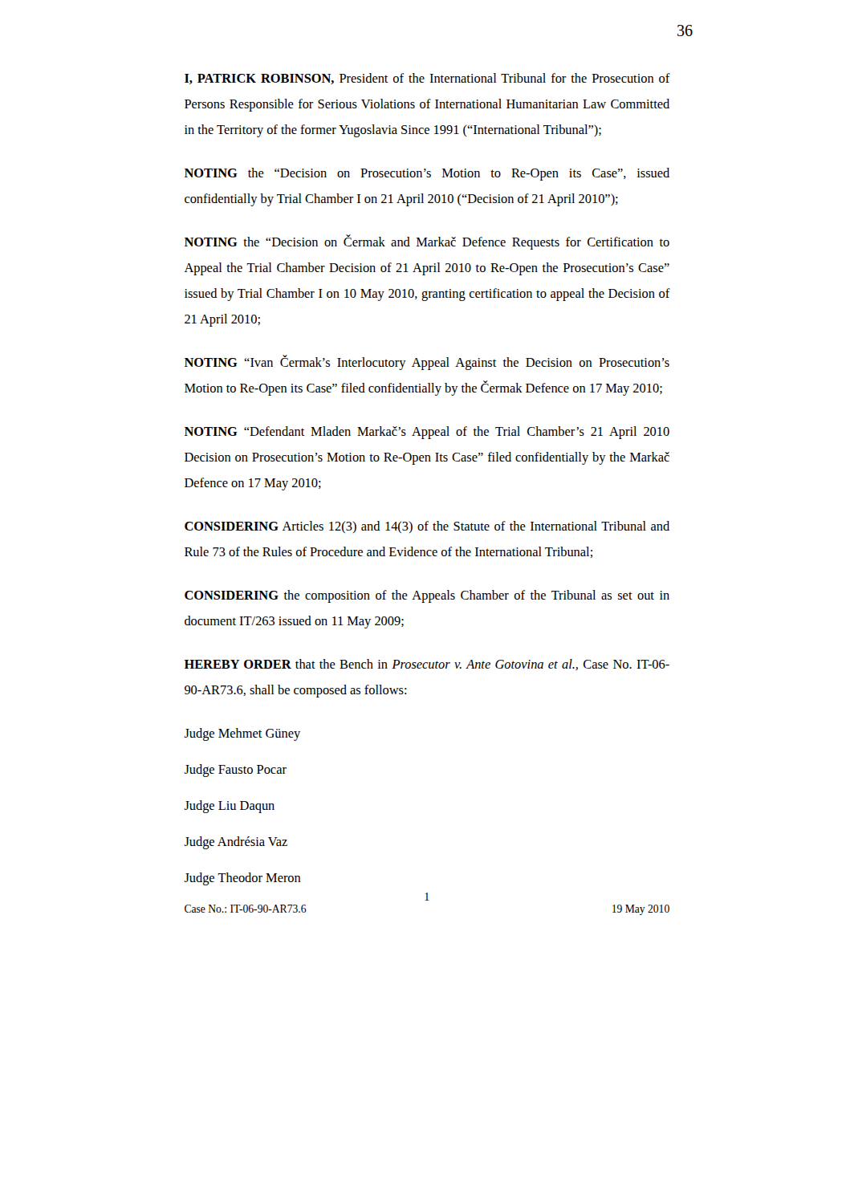36
I, PATRICK ROBINSON, President of the International Tribunal for the Prosecution of Persons Responsible for Serious Violations of International Humanitarian Law Committed in the Territory of the former Yugoslavia Since 1991 (“International Tribunal”);
NOTING the “Decision on Prosecution’s Motion to Re-Open its Case”, issued confidentially by Trial Chamber I on 21 April 2010 (“Decision of 21 April 2010”);
NOTING the “Decision on Čermak and Markač Defence Requests for Certification to Appeal the Trial Chamber Decision of 21 April 2010 to Re-Open the Prosecution’s Case” issued by Trial Chamber I on 10 May 2010, granting certification to appeal the Decision of 21 April 2010;
NOTING “Ivan Čermak’s Interlocutory Appeal Against the Decision on Prosecution’s Motion to Re-Open its Case” filed confidentially by the Čermak Defence on 17 May 2010;
NOTING “Defendant Mladen Markač’s Appeal of the Trial Chamber’s 21 April 2010 Decision on Prosecution’s Motion to Re-Open Its Case” filed confidentially by the Markač Defence on 17 May 2010;
CONSIDERING Articles 12(3) and 14(3) of the Statute of the International Tribunal and Rule 73 of the Rules of Procedure and Evidence of the International Tribunal;
CONSIDERING the composition of the Appeals Chamber of the Tribunal as set out in document IT/263 issued on 11 May 2009;
HEREBY ORDER that the Bench in Prosecutor v. Ante Gotovina et al., Case No. IT-06-90-AR73.6, shall be composed as follows:
Judge Mehmet Güney
Judge Fausto Pocar
Judge Liu Daqun
Judge Andrésia Vaz
Judge Theodor Meron
1
Case No.: IT-06-90-AR73.6
19 May 2010